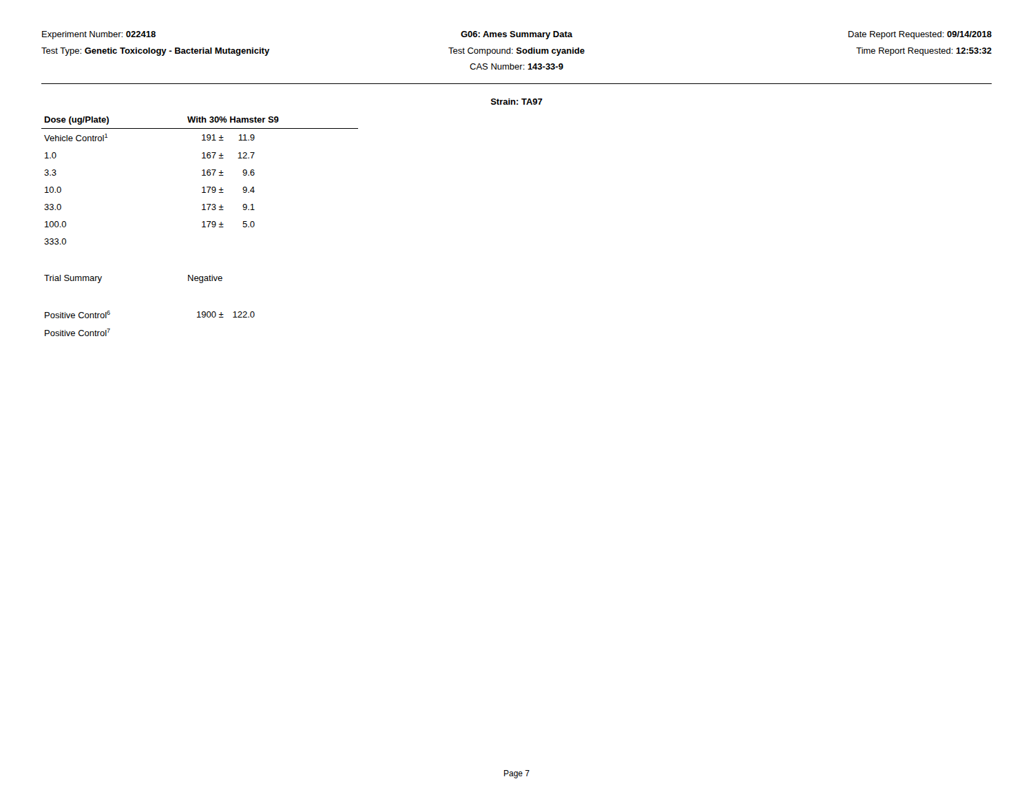Experiment Number: 022418
Test Type: Genetic Toxicology - Bacterial Mutagenicity
G06: Ames Summary Data
Test Compound: Sodium cyanide
CAS Number: 143-33-9
Date Report Requested: 09/14/2018
Time Report Requested: 12:53:32
Strain: TA97
| Dose (ug/Plate) | With 30% Hamster S9 |
| --- | --- |
| Vehicle Control 1 | 191 ± 11.9 |
| 1.0 | 167 ± 12.7 |
| 3.3 | 167 ± 9.6 |
| 10.0 | 179 ± 9.4 |
| 33.0 | 173 ± 9.1 |
| 100.0 | 179 ± 5.0 |
| 333.0 | |
| Trial Summary | Negative |
| Positive Control 6 | 1900 ± 122.0 |
| Positive Control 7 | |
Page 7